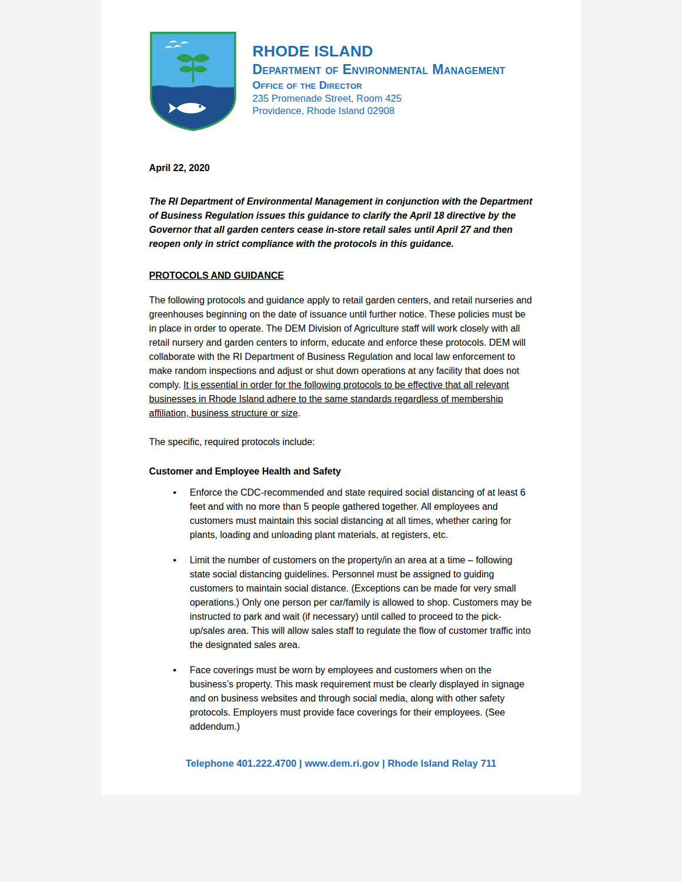RHODE ISLAND
Department of Environmental Management
Office of the Director
235 Promenade Street, Room 425
Providence, Rhode Island 02908
April 22, 2020
The RI Department of Environmental Management in conjunction with the Department of Business Regulation issues this guidance to clarify the April 18 directive by the Governor that all garden centers cease in-store retail sales until April 27 and then reopen only in strict compliance with the protocols in this guidance.
PROTOCOLS AND GUIDANCE
The following protocols and guidance apply to retail garden centers, and retail nurseries and greenhouses beginning on the date of issuance until further notice. These policies must be in place in order to operate. The DEM Division of Agriculture staff will work closely with all retail nursery and garden centers to inform, educate and enforce these protocols. DEM will collaborate with the RI Department of Business Regulation and local law enforcement to make random inspections and adjust or shut down operations at any facility that does not comply. It is essential in order for the following protocols to be effective that all relevant businesses in Rhode Island adhere to the same standards regardless of membership affiliation, business structure or size.
The specific, required protocols include:
Customer and Employee Health and Safety
Enforce the CDC-recommended and state required social distancing of at least 6 feet and with no more than 5 people gathered together. All employees and customers must maintain this social distancing at all times, whether caring for plants, loading and unloading plant materials, at registers, etc.
Limit the number of customers on the property/in an area at a time – following state social distancing guidelines. Personnel must be assigned to guiding customers to maintain social distance. (Exceptions can be made for very small operations.) Only one person per car/family is allowed to shop. Customers may be instructed to park and wait (if necessary) until called to proceed to the pick-up/sales area. This will allow sales staff to regulate the flow of customer traffic into the designated sales area.
Face coverings must be worn by employees and customers when on the business’s property. This mask requirement must be clearly displayed in signage and on business websites and through social media, along with other safety protocols. Employers must provide face coverings for their employees. (See addendum.)
Telephone 401.222.4700 | www.dem.ri.gov | Rhode Island Relay 711